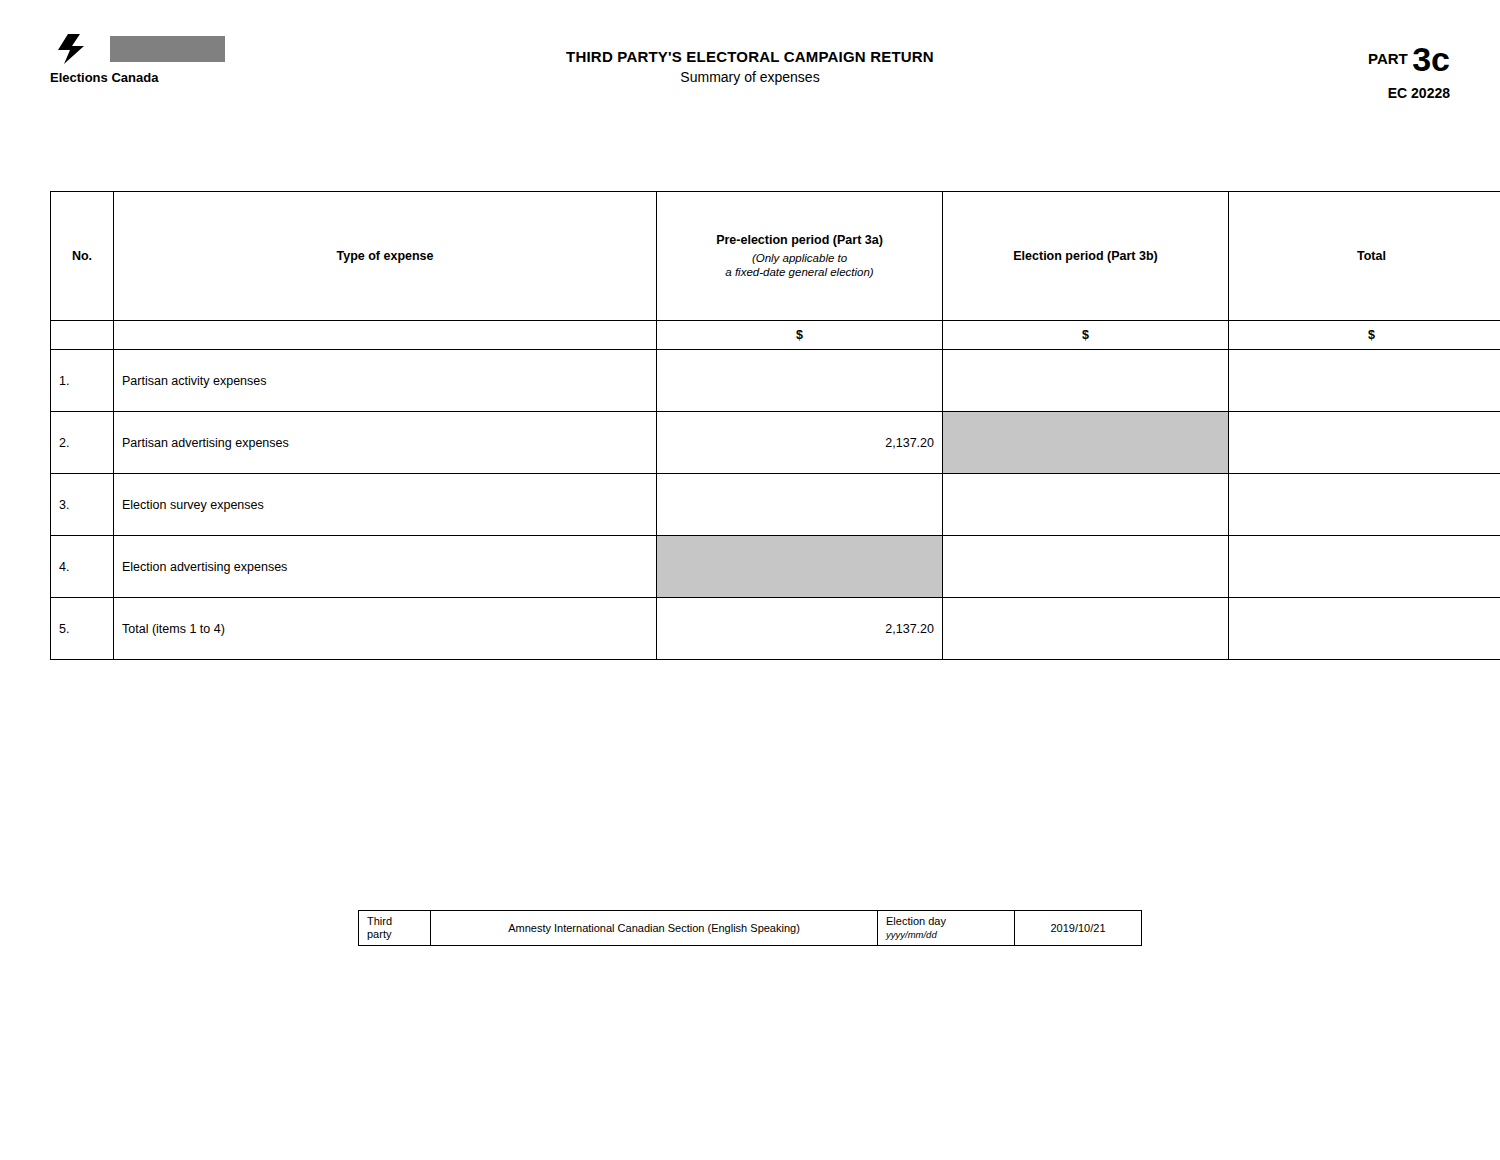Elections Canada
THIRD PARTY'S ELECTORAL CAMPAIGN RETURN
Summary of expenses
PART 3c
EC 20228
| No. | Type of expense | Pre-election period (Part 3a) (Only applicable to a fixed-date general election) | Election period (Part 3b) | Total |
| --- | --- | --- | --- | --- |
| | | $ | $ | $ |
| 1. | Partisan activity expenses | | | |
| 2. | Partisan advertising expenses | 2,137.20 | | |
| 3. | Election survey expenses | | | |
| 4. | Election advertising expenses | | | |
| 5. | Total (items 1 to 4) | 2,137.20 | | |
| Third party | Amnesty International Canadian Section (English Speaking) | Election day yyyy/mm/dd | 2019/10/21 |